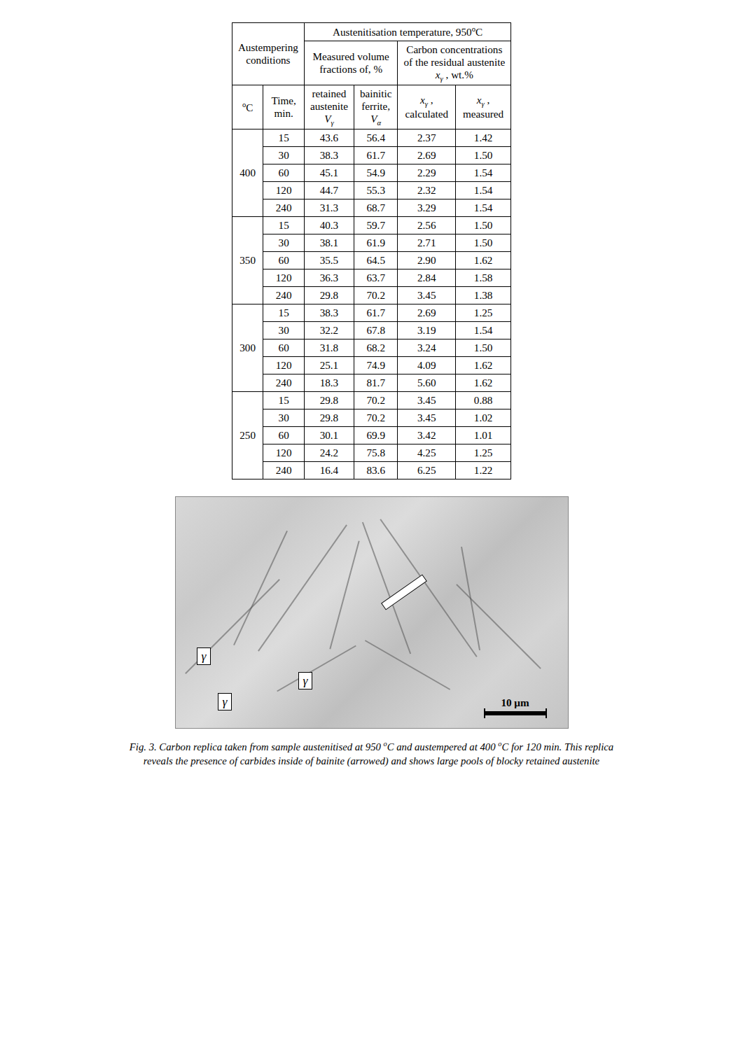| Austempering conditions | Austenitisation temperature, 950 o C |
| --- | --- |
| Measured volume fractions of, % | Carbon concentrations of the residual austenite x γ , wt.% |
| o C | Time, min. | retained austenite V γ | bainitic ferrite, V α | x γ , calculated | x γ , measured |
| 400 | 15 | 43.6 | 56.4 | 2.37 | 1.42 |
| 30 | 38.3 | 61.7 | 2.69 | 1.50 |
| 60 | 45.1 | 54.9 | 2.29 | 1.54 |
| 120 | 44.7 | 55.3 | 2.32 | 1.54 |
| 240 | 31.3 | 68.7 | 3.29 | 1.54 |
| 350 | 15 | 40.3 | 59.7 | 2.56 | 1.50 |
| 30 | 38.1 | 61.9 | 2.71 | 1.50 |
| 60 | 35.5 | 64.5 | 2.90 | 1.62 |
| 120 | 36.3 | 63.7 | 2.84 | 1.58 |
| 240 | 29.8 | 70.2 | 3.45 | 1.38 |
| 300 | 15 | 38.3 | 61.7 | 2.69 | 1.25 |
| 30 | 32.2 | 67.8 | 3.19 | 1.54 |
| 60 | 31.8 | 68.2 | 3.24 | 1.50 |
| 120 | 25.1 | 74.9 | 4.09 | 1.62 |
| 240 | 18.3 | 81.7 | 5.60 | 1.62 |
| 250 | 15 | 29.8 | 70.2 | 3.45 | 0.88 |
| 30 | 29.8 | 70.2 | 3.45 | 1.02 |
| 60 | 30.1 | 69.9 | 3.42 | 1.01 |
| 120 | 24.2 | 75.8 | 4.25 | 1.25 |
| 240 | 16.4 | 83.6 | 6.25 | 1.22 |
γ
γ
γ
10 μm
Fig. 3. Carbon replica taken from sample austenitised at 950 oC and austempered at 400 oC for 120 min. This replica
reveals the presence of carbides inside of bainite (arrowed) and shows large pools of blocky retained austenite